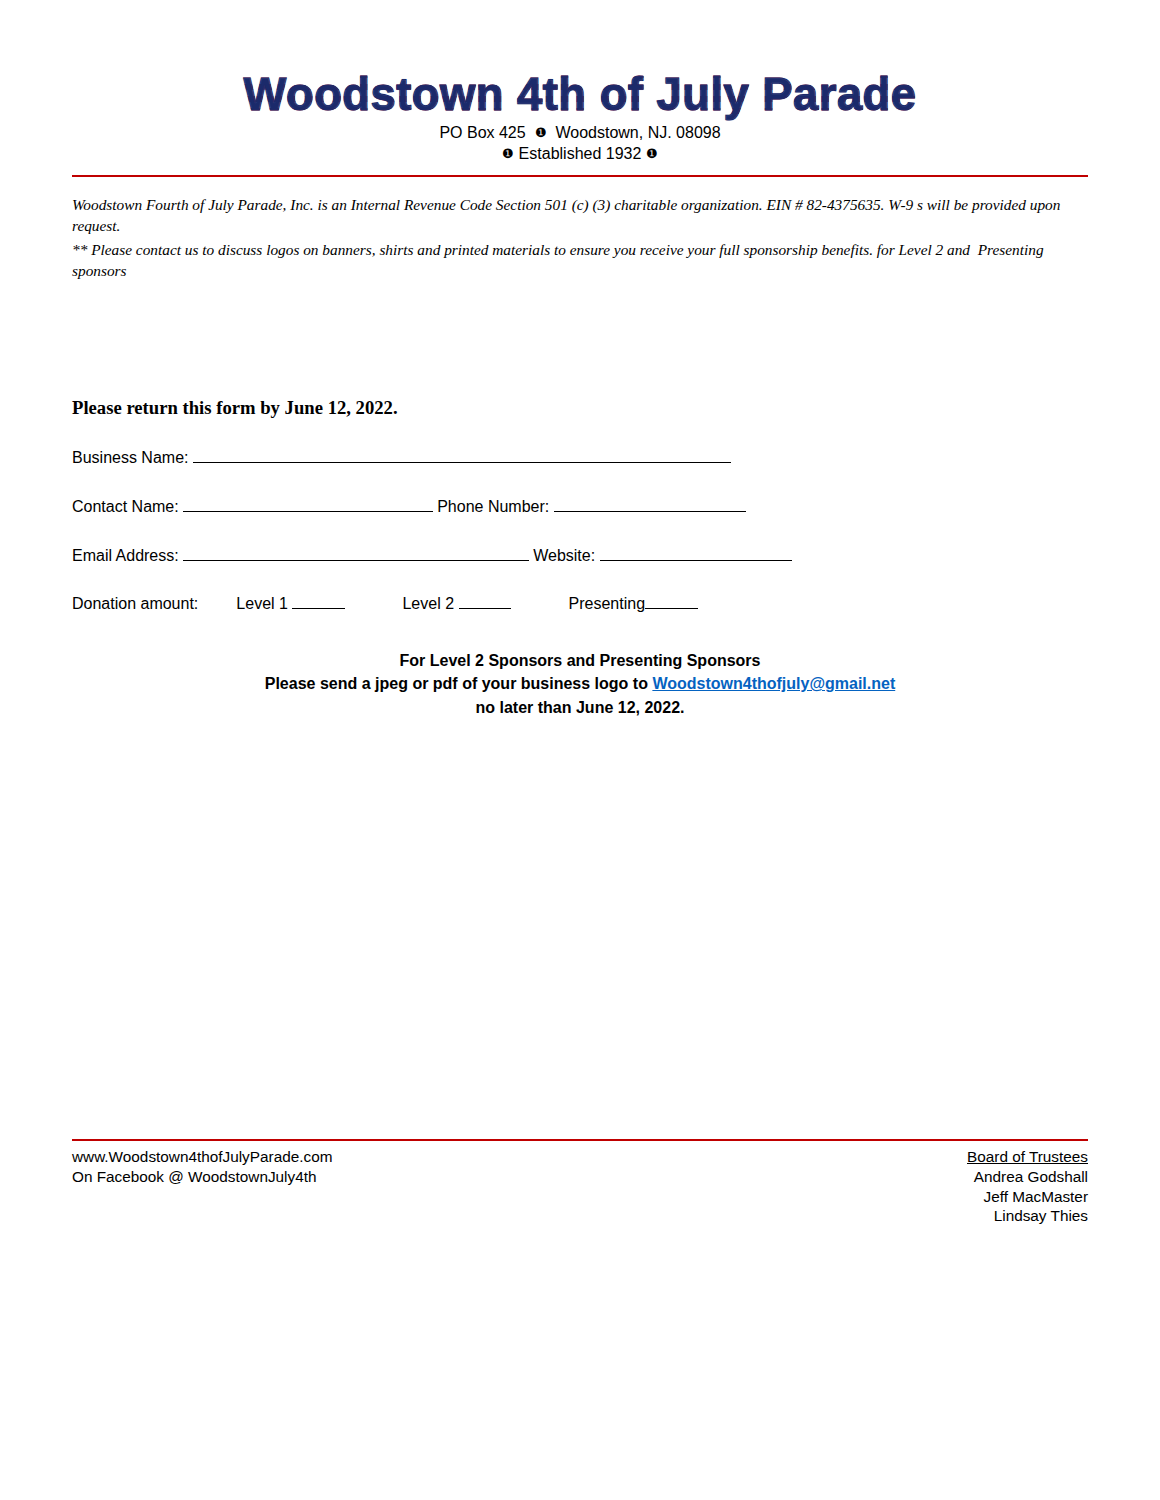Woodstown 4th of July Parade
PO Box 425 ❶ Woodstown, NJ. 08098
❶ Established 1932 ❶
Woodstown Fourth of July Parade, Inc. is an Internal Revenue Code Section 501 (c) (3) charitable organization. EIN # 82-4375635. W-9 s will be provided upon request.
** Please contact us to discuss logos on banners, shirts and printed materials to ensure you receive your full sponsorship benefits. for Level 2 and Presenting sponsors
Please return this form by June 12, 2022.
Business Name:
Contact Name: Phone Number:
Email Address: Website:
Donation amount: Level 1 Level 2 Presenting
For Level 2 Sponsors and Presenting Sponsors
Please send a jpeg or pdf of your business logo to Woodstown4thofjuly@gmail.net
no later than June 12, 2022.
www.Woodstown4thofJulyParade.com
On Facebook @ WoodstownJuly4th
Board of Trustees
Andrea Godshall
Jeff MacMaster
Lindsay Thies